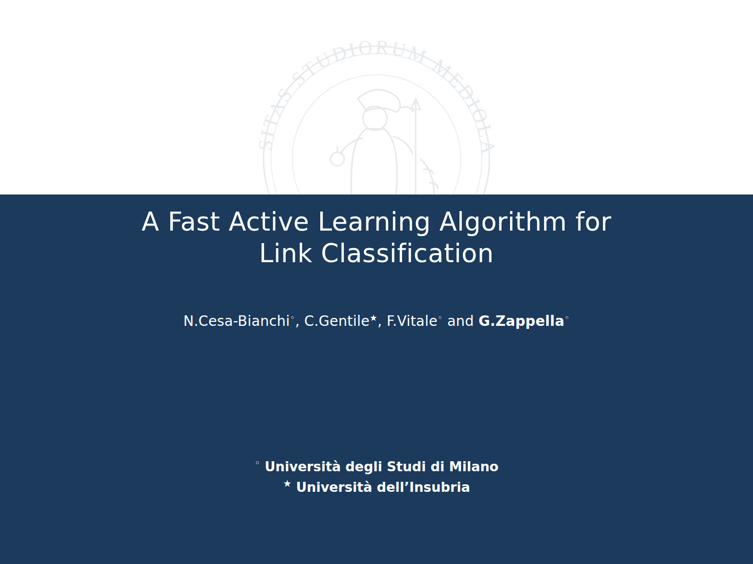UNIVERSITAS STUDIORUM MEDIOLANENSIS MDCCCCXXIV
A Fast Active Learning Algorithm for
Link Classification
N.Cesa-Bianchi◦, C.Gentile★, F.Vitale◦ and G.Zappella◦
◦ Università degli Studi di Milano
★ Università dell’Insubria